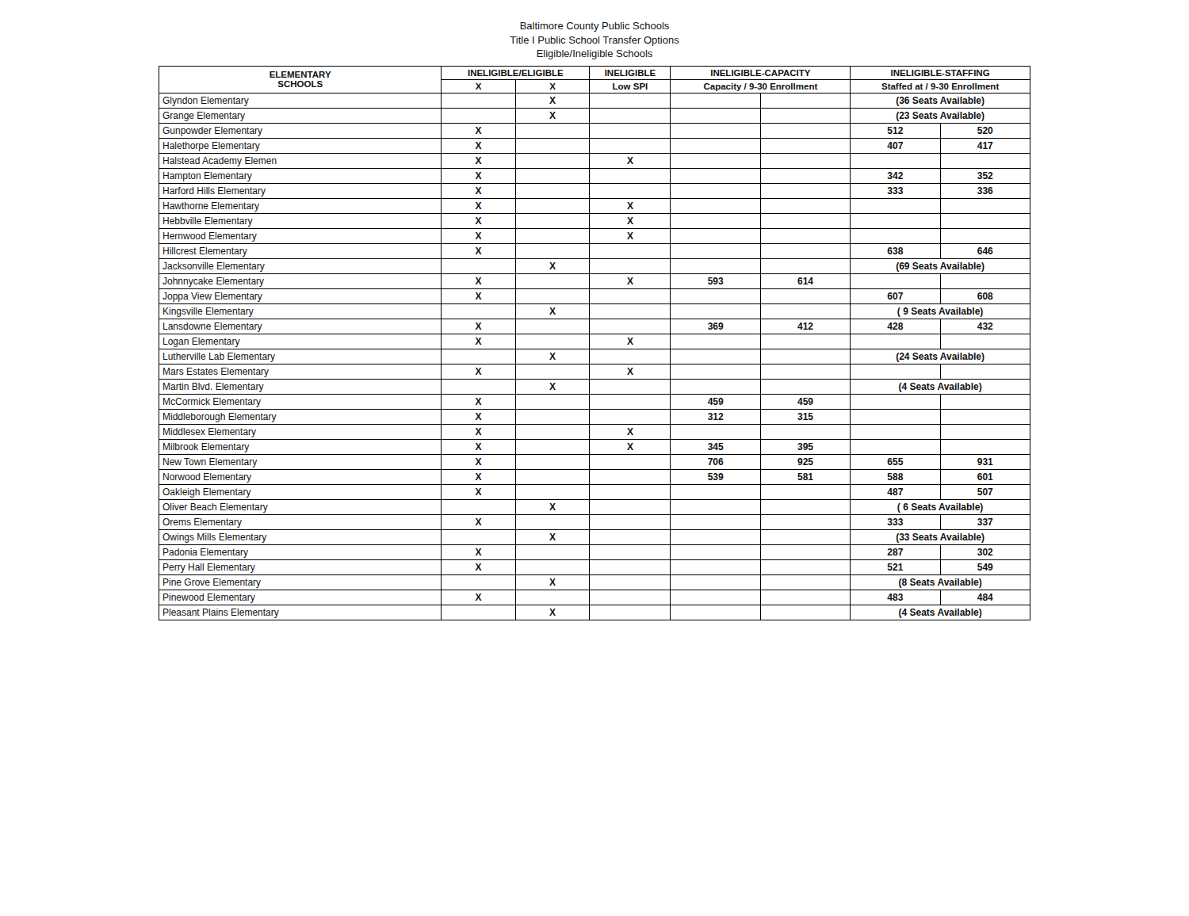Baltimore County Public Schools Title I Public School Transfer Options Eligible/Ineligible Schools
| ELEMENTARY SCHOOLS | INELIGIBLE/ELIGIBLE | INELIGIBLE | INELIGIBLE-CAPACITY | INELIGIBLE-STAFFING |
| --- | --- | --- | --- | --- |
| X | X | Low SPI | Capacity / 9-30 Enrollment | Staffed at / 9-30 Enrollment |
| Glyndon Elementary | | X | | | | (36 Seats Available) |
| Grange Elementary | | X | | | | (23 Seats Available) |
| Gunpowder Elementary | X | | | | | 512 | 520 |
| Halethorpe Elementary | X | | | | | 407 | 417 |
| Halstead Academy Elemen | X | | X | | | | |
| Hampton Elementary | X | | | | | 342 | 352 |
| Harford Hills Elementary | X | | | | | 333 | 336 |
| Hawthorne Elementary | X | | X | | | | |
| Hebbville Elementary | X | | X | | | | |
| Hernwood Elementary | X | | X | | | | |
| Hillcrest Elementary | X | | | | | 638 | 646 |
| Jacksonville Elementary | | X | | | | (69 Seats Available) |
| Johnnycake Elementary | X | | X | 593 | 614 | | |
| Joppa View Elementary | X | | | | | 607 | 608 |
| Kingsville Elementary | | X | | | | ( 9 Seats Available) |
| Lansdowne Elementary | X | | | 369 | 412 | 428 | 432 |
| Logan Elementary | X | | X | | | | |
| Lutherville Lab Elementary | | X | | | | (24 Seats Available) |
| Mars Estates Elementary | X | | X | | | | |
| Martin Blvd. Elementary | | X | | | | (4 Seats Available) |
| McCormick Elementary | X | | | 459 | 459 | | |
| Middleborough Elementary | X | | | 312 | 315 | | |
| Middlesex Elementary | X | | X | | | | |
| Milbrook Elementary | X | | X | 345 | 395 | | |
| New Town Elementary | X | | | 706 | 925 | 655 | 931 |
| Norwood Elementary | X | | | 539 | 581 | 588 | 601 |
| Oakleigh Elementary | X | | | | | 487 | 507 |
| Oliver Beach Elementary | | X | | | | ( 6 Seats Available) |
| Orems Elementary | X | | | | | 333 | 337 |
| Owings Mills Elementary | | X | | | | (33 Seats Available) |
| Padonia Elementary | X | | | | | 287 | 302 |
| Perry Hall Elementary | X | | | | | 521 | 549 |
| Pine Grove Elementary | | X | | | | (8 Seats Available) |
| Pinewood Elementary | X | | | | | 483 | 484 |
| Pleasant Plains Elementary | | X | | | | (4 Seats Available) |